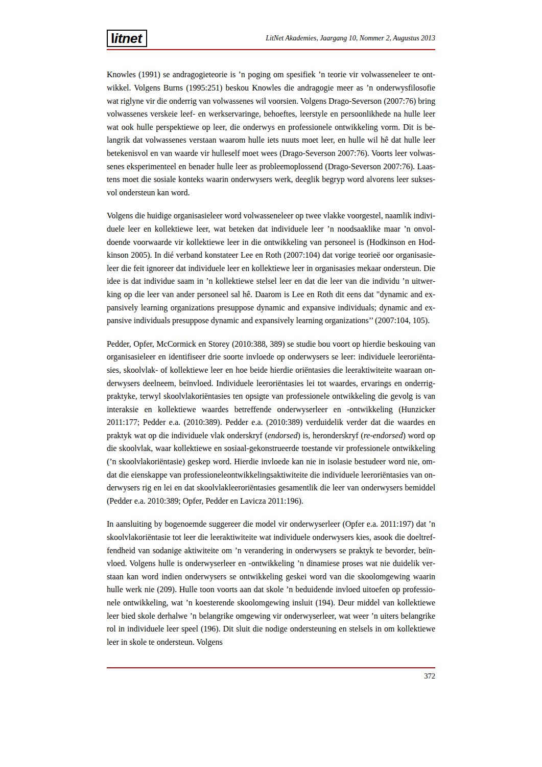litnet
LitNet Akademies, Jaargang 10, Nommer 2, Augustus 2013
Knowles (1991) se andragogieteorie is ’n poging om spesifiek ’n teorie vir volwasseneleer te ontwikkel. Volgens Burns (1995:251) beskou Knowles die andragogie meer as ’n onderwysfilosofie wat riglyne vir die onderrig van volwassenes wil voorsien. Volgens Drago-Severson (2007:76) bring volwassenes verskeie leef- en werkservaringe, behoeftes, leerstyle en persoonlikhede na hulle leer wat ook hulle perspektiewe op leer, die onderwys en professionele ontwikkeling vorm. Dit is belangrik dat volwassenes verstaan waarom hulle iets nuuts moet leer, en hulle wil hê dat hulle leer betekenisvol en van waarde vir hulleself moet wees (Drago-Severson 2007:76). Voorts leer volwassenes eksperimenteel en benader hulle leer as probleemoplossend (Drago-Severson 2007:76). Laastens moet die sosiale konteks waarin onderwysers werk, deeglik begryp word alvorens leer suksesvol ondersteun kan word.
Volgens die huidige organisasieleer word volwasseneleer op twee vlakke voorgestel, naamlik individuele leer en kollektiewe leer, wat beteken dat individuele leer ’n noodsaaklike maar ’n onvoldoende voorwaarde vir kollektiewe leer in die ontwikkeling van personeel is (Hodkinson en Hodkinson 2005). In dié verband konstateer Lee en Roth (2007:104) dat vorige teorieë oor organisasieleer die feit ignoreer dat individuele leer en kollektiewe leer in organisasies mekaar ondersteun. Die idee is dat individue saam in ’n kollektiewe stelsel leer en dat die leer van die individu ’n uitwerking op die leer van ander personeel sal hê. Daarom is Lee en Roth dit eens dat "dynamic and expansively learning organizations presuppose dynamic and expansive individuals; dynamic and expansive individuals presuppose dynamic and expansively learning organizations’’ (2007:104, 105).
Pedder, Opfer, McCormick en Storey (2010:388, 389) se studie bou voort op hierdie beskouing van organisasieleer en identifiseer drie soorte invloede op onderwysers se leer: individuele leeroriëntasies, skoolvlak- of kollektiewe leer en hoe beide hierdie oriëntasies die leeraktiwiteite waaraan onderwysers deelneem, beïnvloed. Individuele leeroriëntasies lei tot waardes, ervarings en onderrigpraktyke, terwyl skoolvlakoriëntasies ten opsigte van professionele ontwikkeling die gevolg is van interaksie en kollektiewe waardes betreffende onderwyserleer en -ontwikkeling (Hunzicker 2011:177; Pedder e.a. (2010:389). Pedder e.a. (2010:389) verduidelik verder dat die waardes en praktyk wat op die individuele vlak onderskryf (endorsed) is, heronderskryf (re-endorsed) word op die skoolvlak, waar kollektiewe en sosiaal-gekonstrueerde toestande vir professionele ontwikkeling (’n skoolvlakoriëntasie) geskep word. Hierdie invloede kan nie in isolasie bestudeer word nie, omdat die eienskappe van professioneleontwikkelingsaktiwiteite die individuele leeroriëntasies van onderwysers rig en lei en dat skoolvlakleeroriëntasies gesamentlik die leer van onderwysers bemiddel (Pedder e.a. 2010:389; Opfer, Pedder en Lavicza 2011:196).
In aansluiting by bogenoemde suggereer die model vir onderwyserleer (Opfer e.a. 2011:197) dat ’n skoolvlakoriëntasie tot leer die leeraktiwiteite wat individuele onderwysers kies, asook die doeltreffendheid van sodanige aktiwiteite om ’n verandering in onderwysers se praktyk te bevorder, beïnvloed. Volgens hulle is onderwyserleer en -ontwikkeling ’n dinamiese proses wat nie duidelik verstaan kan word indien onderwysers se ontwikkeling geskei word van die skoolomgewing waarin hulle werk nie (209). Hulle toon voorts aan dat skole ’n beduidende invloed uitoefen op professionele ontwikkeling, wat ’n koesterende skoolomgewing insluit (194). Deur middel van kollektiewe leer bied skole derhalwe ’n belangrike omgewing vir onderwyserleer, wat weer ’n uiters belangrike rol in individuele leer speel (196). Dit sluit die nodige ondersteuning en stelsels in om kollektiewe leer in skole te ondersteun. Volgens
372